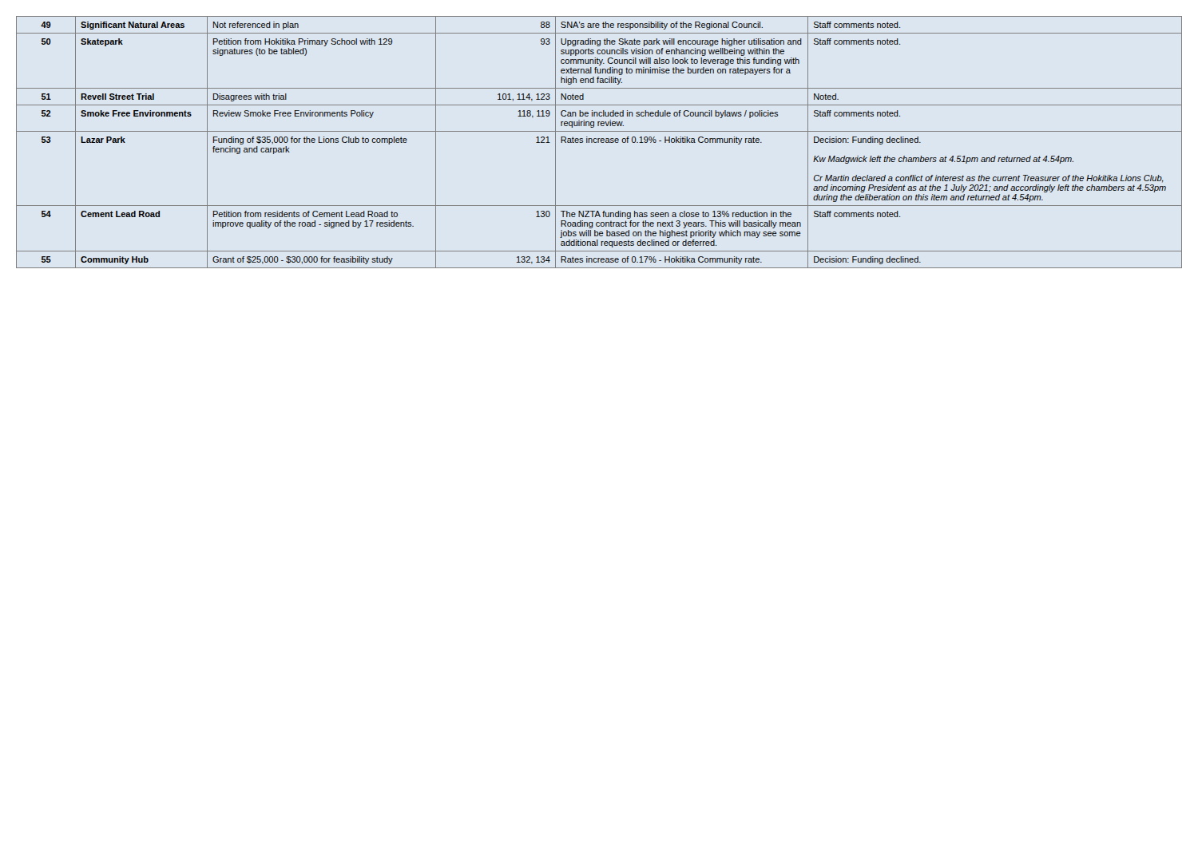| 49 | Significant Natural Areas | Not referenced in plan | 88 | SNA's are the responsibility of the Regional Council. | Staff comments noted. |
| 50 | Skatepark | Petition from Hokitika Primary School with 129 signatures (to be tabled) | 93 | Upgrading the Skate park will encourage higher utilisation and supports councils vision of enhancing wellbeing within the community. Council will also look to leverage this funding with external funding to minimise the burden on ratepayers for a high end facility. | Staff comments noted. |
| 51 | Revell Street Trial | Disagrees with trial | 101, 114, 123 | Noted | Noted. |
| 52 | Smoke Free Environments | Review Smoke Free Environments Policy | 118, 119 | Can be included in schedule of Council bylaws / policies requiring review. | Staff comments noted. |
| 53 | Lazar Park | Funding of $35,000 for the Lions Club to complete fencing and carpark | 121 | Rates increase of 0.19% - Hokitika Community rate. | Decision: Funding declined. Kw Madgwick left the chambers at 4.51pm and returned at 4.54pm. Cr Martin declared a conflict of interest as the current Treasurer of the Hokitika Lions Club, and incoming President as at the 1 July 2021; and accordingly left the chambers at 4.53pm during the deliberation on this item and returned at 4.54pm. |
| 54 | Cement Lead Road | Petition from residents of Cement Lead Road to improve quality of the road - signed by 17 residents. | 130 | The NZTA funding has seen a close to 13% reduction in the Roading contract for the next 3 years. This will basically mean jobs will be based on the highest priority which may see some additional requests declined or deferred. | Staff comments noted. |
| 55 | Community Hub | Grant of $25,000 - $30,000 for feasibility study | 132, 134 | Rates increase of 0.17% - Hokitika Community rate. | Decision: Funding declined. |